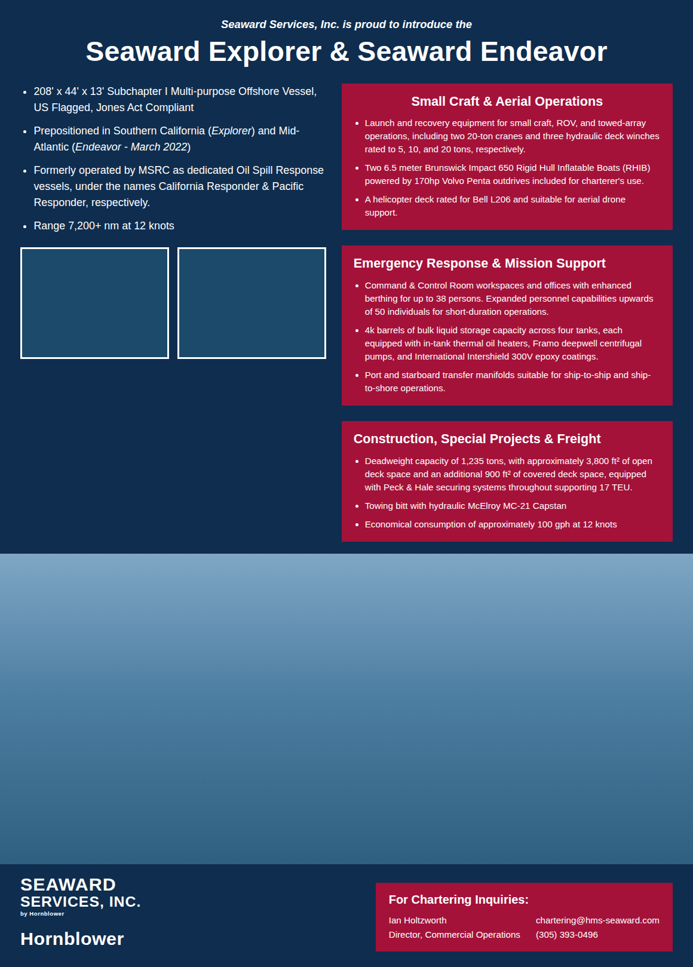Seaward Services, Inc. is proud to introduce the
Seaward Explorer & Seaward Endeavor
208' x 44' x 13' Subchapter I Multi-purpose Offshore Vessel, US Flagged, Jones Act Compliant
Prepositioned in Southern California (Explorer) and Mid-Atlantic (Endeavor - March 2022)
Formerly operated by MSRC as dedicated Oil Spill Response vessels, under the names California Responder & Pacific Responder, respectively.
Range 7,200+ nm at 12 knots
Small Craft & Aerial Operations
Launch and recovery equipment for small craft, ROV, and towed-array operations, including two 20-ton cranes and three hydraulic deck winches rated to 5, 10, and 20 tons, respectively.
Two 6.5 meter Brunswick Impact 650 Rigid Hull Inflatable Boats (RHIB) powered by 170hp Volvo Penta outdrives included for charterer's use.
A helicopter deck rated for Bell L206 and suitable for aerial drone support.
Emergency Response & Mission Support
Command & Control Room workspaces and offices with enhanced berthing for up to 38 persons. Expanded personnel capabilities upwards of 50 individuals for short-duration operations.
4k barrels of bulk liquid storage capacity across four tanks, each equipped with in-tank thermal oil heaters, Framo deepwell centrifugal pumps, and International Intershield 300V epoxy coatings.
Port and starboard transfer manifolds suitable for ship-to-ship and ship-to-shore operations.
Construction, Special Projects & Freight
Deadweight capacity of 1,235 tons, with approximately 3,800 ft² of open deck space and an additional 900 ft² of covered deck space, equipped with Peck & Hale securing systems throughout supporting 17 TEU.
Towing bitt with hydraulic McElroy MC-21 Capstan
Economical consumption of approximately 100 gph at 12 knots
SEAWARD
SERVICES, INC. by Hornblower
Hornblower
For Chartering Inquiries:
| Ian Holtzworth | chartering@hms-seaward.com |
| Director, Commercial Operations | (305) 393-0496 |